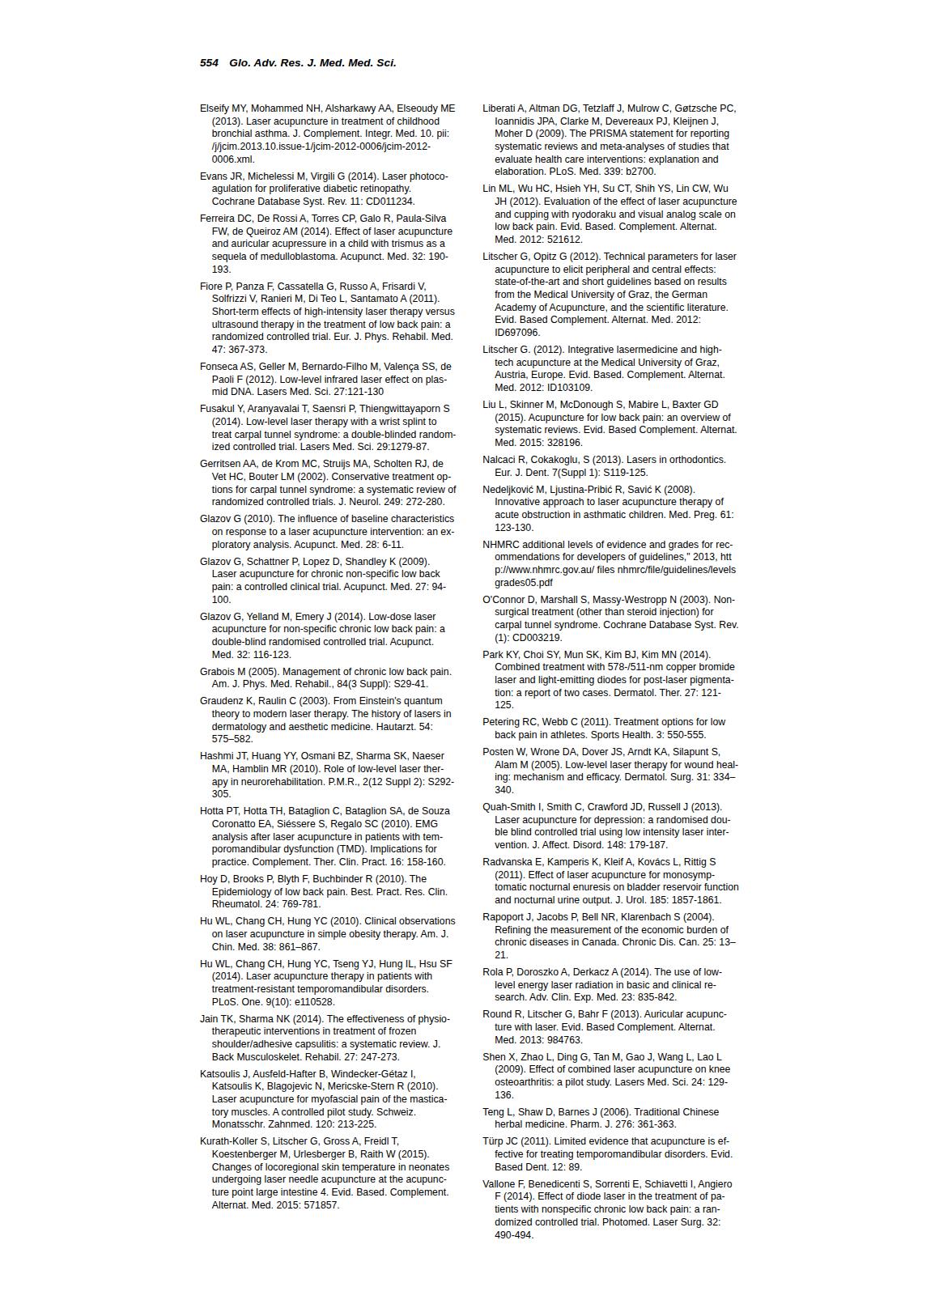554 Glo. Adv. Res. J. Med. Med. Sci.
Elseify MY, Mohammed NH, Alsharkawy AA, Elseoudy ME (2013). Laser acupuncture in treatment of childhood bronchial asthma. J. Complement. Integr. Med. 10. pii: /j/jcim.2013.10.issue-1/jcim-2012-0006/jcim-2012-0006.xml.
Evans JR, Michelessi M, Virgili G (2014). Laser photocoagulation for proliferative diabetic retinopathy. Cochrane Database Syst. Rev. 11: CD011234.
Ferreira DC, De Rossi A, Torres CP, Galo R, Paula-Silva FW, de Queiroz AM (2014). Effect of laser acupuncture and auricular acupressure in a child with trismus as a sequela of medulloblastoma. Acupunct. Med. 32: 190-193.
Fiore P, Panza F, Cassatella G, Russo A, Frisardi V, Solfrizzi V, Ranieri M, Di Teo L, Santamato A (2011). Short-term effects of high-intensity laser therapy versus ultrasound therapy in the treatment of low back pain: a randomized controlled trial. Eur. J. Phys. Rehabil. Med. 47: 367-373.
Fonseca AS, Geller M, Bernardo-Filho M, Valença SS, de Paoli F (2012). Low-level infrared laser effect on plasmid DNA. Lasers Med. Sci. 27:121-130
Fusakul Y, Aranyavalai T, Saensri P, Thiengwittayaporn S (2014). Low-level laser therapy with a wrist splint to treat carpal tunnel syndrome: a double-blinded randomized controlled trial. Lasers Med. Sci. 29:1279-87.
Gerritsen AA, de Krom MC, Struijs MA, Scholten RJ, de Vet HC, Bouter LM (2002). Conservative treatment options for carpal tunnel syndrome: a systematic review of randomized controlled trials. J. Neurol. 249: 272-280.
Glazov G (2010). The influence of baseline characteristics on response to a laser acupuncture intervention: an exploratory analysis. Acupunct. Med. 28: 6-11.
Glazov G, Schattner P, Lopez D, Shandley K (2009). Laser acupuncture for chronic non-specific low back pain: a controlled clinical trial. Acupunct. Med. 27: 94-100.
Glazov G, Yelland M, Emery J (2014). Low-dose laser acupuncture for non-specific chronic low back pain: a double-blind randomised controlled trial. Acupunct. Med. 32: 116-123.
Grabois M (2005). Management of chronic low back pain. Am. J. Phys. Med. Rehabil., 84(3 Suppl): S29-41.
Graudenz K, Raulin C (2003). From Einstein's quantum theory to modern laser therapy. The history of lasers in dermatology and aesthetic medicine. Hautarzt. 54: 575–582.
Hashmi JT, Huang YY, Osmani BZ, Sharma SK, Naeser MA, Hamblin MR (2010). Role of low-level laser therapy in neurorehabilitation. P.M.R., 2(12 Suppl 2): S292-305.
Hotta PT, Hotta TH, Bataglion C, Bataglion SA, de Souza Coronatto EA, Siéssere S, Regalo SC (2010). EMG analysis after laser acupuncture in patients with temporomandibular dysfunction (TMD). Implications for practice. Complement. Ther. Clin. Pract. 16: 158-160.
Hoy D, Brooks P, Blyth F, Buchbinder R (2010). The Epidemiology of low back pain. Best. Pract. Res. Clin. Rheumatol. 24: 769-781.
Hu WL, Chang CH, Hung YC (2010). Clinical observations on laser acupuncture in simple obesity therapy. Am. J. Chin. Med. 38: 861–867.
Hu WL, Chang CH, Hung YC, Tseng YJ, Hung IL, Hsu SF (2014). Laser acupuncture therapy in patients with treatment-resistant temporomandibular disorders. PLoS. One. 9(10): e110528.
Jain TK, Sharma NK (2014). The effectiveness of physiotherapeutic interventions in treatment of frozen shoulder/adhesive capsulitis: a systematic review. J. Back Musculoskelet. Rehabil. 27: 247-273.
Katsoulis J, Ausfeld-Hafter B, Windecker-Gétaz I, Katsoulis K, Blagojevic N, Mericske-Stern R (2010). Laser acupuncture for myofascial pain of the masticatory muscles. A controlled pilot study. Schweiz. Monatsschr. Zahnmed. 120: 213-225.
Kurath-Koller S, Litscher G, Gross A, Freidl T, Koestenberger M, Urlesberger B, Raith W (2015). Changes of locoregional skin temperature in neonates undergoing laser needle acupuncture at the acupuncture point large intestine 4. Evid. Based. Complement. Alternat. Med. 2015: 571857.
Liberati A, Altman DG, Tetzlaff J, Mulrow C, Gøtzsche PC, Ioannidis JPA, Clarke M, Devereaux PJ, Kleijnen J, Moher D (2009). The PRISMA statement for reporting systematic reviews and meta-analyses of studies that evaluate health care interventions: explanation and elaboration. PLoS. Med. 339: b2700.
Lin ML, Wu HC, Hsieh YH, Su CT, Shih YS, Lin CW, Wu JH (2012). Evaluation of the effect of laser acupuncture and cupping with ryodoraku and visual analog scale on low back pain. Evid. Based. Complement. Alternat. Med. 2012: 521612.
Litscher G, Opitz G (2012). Technical parameters for laser acupuncture to elicit peripheral and central effects: state-of-the-art and short guidelines based on results from the Medical University of Graz, the German Academy of Acupuncture, and the scientific literature. Evid. Based Complement. Alternat. Med. 2012: ID697096.
Litscher G. (2012). Integrative lasermedicine and high-tech acupuncture at the Medical University of Graz, Austria, Europe. Evid. Based. Complement. Alternat. Med. 2012: ID103109.
Liu L, Skinner M, McDonough S, Mabire L, Baxter GD (2015). Acupuncture for low back pain: an overview of systematic reviews. Evid. Based Complement. Alternat. Med. 2015: 328196.
Nalcaci R, Cokakoglu, S (2013). Lasers in orthodontics. Eur. J. Dent. 7(Suppl 1): S119-125.
Nedeljković M, Ljustina-Pribić R, Savić K (2008). Innovative approach to laser acupuncture therapy of acute obstruction in asthmatic children. Med. Preg. 61: 123-130.
NHMRC additional levels of evidence and grades for recommendations for developers of guidelines," 2013, http://www.nhmrc.gov.au/ files nhmrc/file/guidelines/levels grades05.pdf
O'Connor D, Marshall S, Massy-Westropp N (2003). Non-surgical treatment (other than steroid injection) for carpal tunnel syndrome. Cochrane Database Syst. Rev. (1): CD003219.
Park KY, Choi SY, Mun SK, Kim BJ, Kim MN (2014). Combined treatment with 578-/511-nm copper bromide laser and light-emitting diodes for post-laser pigmentation: a report of two cases. Dermatol. Ther. 27: 121-125.
Petering RC, Webb C (2011). Treatment options for low back pain in athletes. Sports Health. 3: 550-555.
Posten W, Wrone DA, Dover JS, Arndt KA, Silapunt S, Alam M (2005). Low-level laser therapy for wound healing: mechanism and efficacy. Dermatol. Surg. 31: 334–340.
Quah-Smith I, Smith C, Crawford JD, Russell J (2013). Laser acupuncture for depression: a randomised double blind controlled trial using low intensity laser intervention. J. Affect. Disord. 148: 179-187.
Radvanska E, Kamperis K, Kleif A, Kovács L, Rittig S (2011). Effect of laser acupuncture for monosymptomatic nocturnal enuresis on bladder reservoir function and nocturnal urine output. J. Urol. 185: 1857-1861.
Rapoport J, Jacobs P, Bell NR, Klarenbach S (2004). Refining the measurement of the economic burden of chronic diseases in Canada. Chronic Dis. Can. 25: 13–21.
Rola P, Doroszko A, Derkacz A (2014). The use of low-level energy laser radiation in basic and clinical research. Adv. Clin. Exp. Med. 23: 835-842.
Round R, Litscher G, Bahr F (2013). Auricular acupuncture with laser. Evid. Based Complement. Alternat. Med. 2013: 984763.
Shen X, Zhao L, Ding G, Tan M, Gao J, Wang L, Lao L (2009). Effect of combined laser acupuncture on knee osteoarthritis: a pilot study. Lasers Med. Sci. 24: 129-136.
Teng L, Shaw D, Barnes J (2006). Traditional Chinese herbal medicine. Pharm. J. 276: 361-363.
Türp JC (2011). Limited evidence that acupuncture is effective for treating temporomandibular disorders. Evid. Based Dent. 12: 89.
Vallone F, Benedicenti S, Sorrenti E, Schiavetti I, Angiero F (2014). Effect of diode laser in the treatment of patients with nonspecific chronic low back pain: a randomized controlled trial. Photomed. Laser Surg. 32: 490-494.